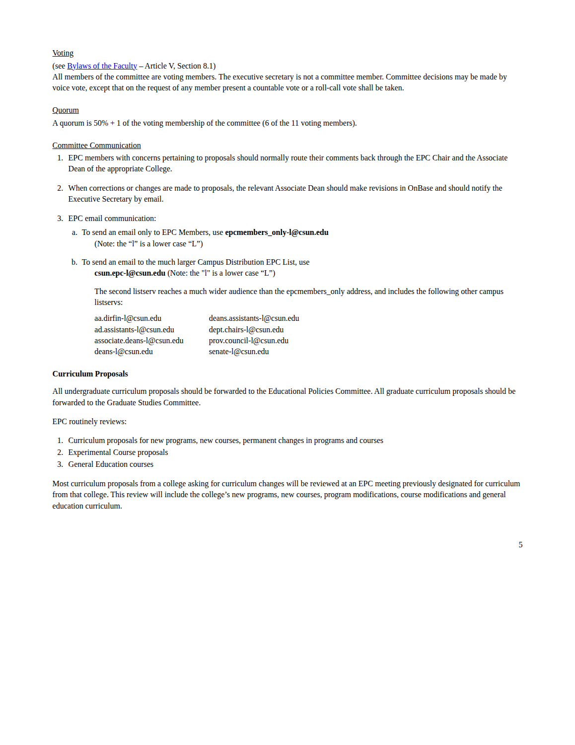Voting
(see Bylaws of the Faculty – Article V, Section 8.1)
All members of the committee are voting members. The executive secretary is not a committee member. Committee decisions may be made by voice vote, except that on the request of any member present a countable vote or a roll-call vote shall be taken.
Quorum
A quorum is 50% + 1 of the voting membership of the committee (6 of the 11 voting members).
Committee Communication
EPC members with concerns pertaining to proposals should normally route their comments back through the EPC Chair and the Associate Dean of the appropriate College.
When corrections or changes are made to proposals, the relevant Associate Dean should make revisions in OnBase and should notify the Executive Secretary by email.
EPC email communication:
To send an email only to EPC Members, use epcmembers_only-l@csun.edu (Note: the “l” is a lower case “L”)
To send an email to the much larger Campus Distribution EPC List, use csun.epc-l@csun.edu (Note: the "l" is a lower case “L”)
The second listserv reaches a much wider audience than the epcmembers_only address, and includes the following other campus listservs:
| aa.dirfin-l@csun.edu | deans.assistants-l@csun.edu |
| ad.assistants-l@csun.edu | dept.chairs-l@csun.edu |
| associate.deans-l@csun.edu | prov.council-l@csun.edu |
| deans-l@csun.edu | senate-l@csun.edu |
Curriculum Proposals
All undergraduate curriculum proposals should be forwarded to the Educational Policies Committee. All graduate curriculum proposals should be forwarded to the Graduate Studies Committee.
EPC routinely reviews:
Curriculum proposals for new programs, new courses, permanent changes in programs and courses
Experimental Course proposals
General Education courses
Most curriculum proposals from a college asking for curriculum changes will be reviewed at an EPC meeting previously designated for curriculum from that college. This review will include the college’s new programs, new courses, program modifications, course modifications and general education curriculum.
5